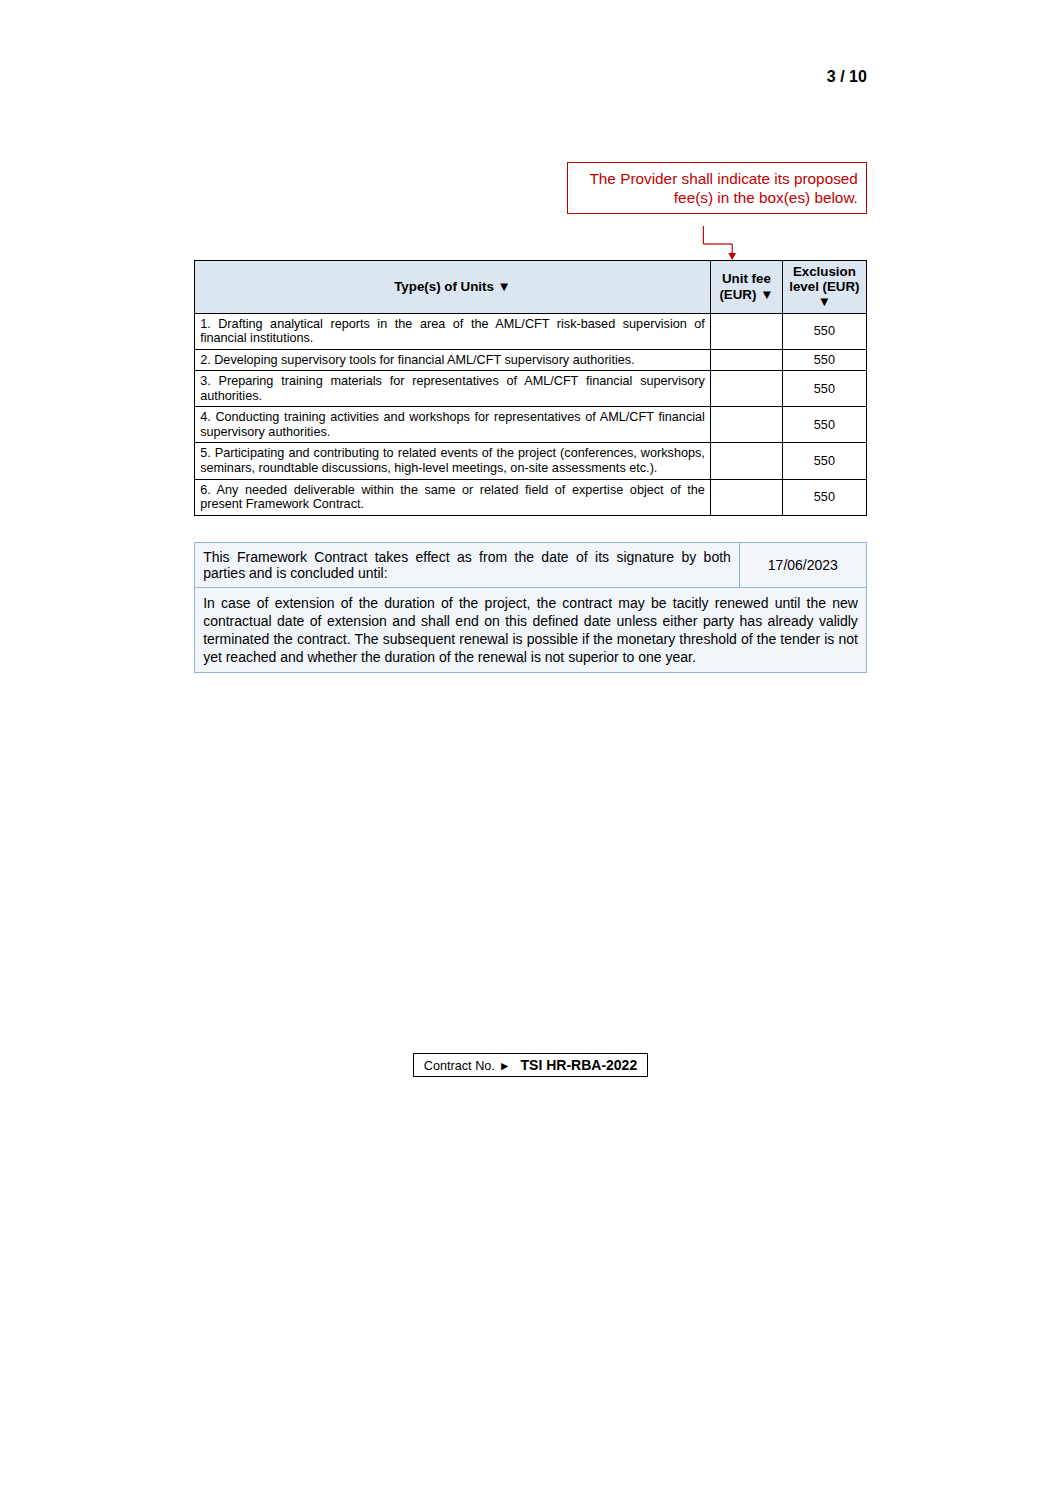3 / 10
The Provider shall indicate its proposed fee(s) in the box(es) below.
| Type(s) of Units ▼ | Unit fee (EUR) ▼ | Exclusion level (EUR) ▼ |
| --- | --- | --- |
| 1. Drafting analytical reports in the area of the AML/CFT risk-based supervision of financial institutions. | | 550 |
| 2. Developing supervisory tools for financial AML/CFT supervisory authorities. | | 550 |
| 3. Preparing training materials for representatives of AML/CFT financial supervisory authorities. | | 550 |
| 4. Conducting training activities and workshops for representatives of AML/CFT financial supervisory authorities. | | 550 |
| 5. Participating and contributing to related events of the project (conferences, workshops, seminars, roundtable discussions, high-level meetings, on-site assessments etc.). | | 550 |
| 6. Any needed deliverable within the same or related field of expertise object of the present Framework Contract. | | 550 |
| This Framework Contract takes effect as from the date of its signature by both parties and is concluded until: | 17/06/2023 |
| In case of extension of the duration of the project, the contract may be tacitly renewed until the new contractual date of extension and shall end on this defined date unless either party has already validly terminated the contract. The subsequent renewal is possible if the monetary threshold of the tender is not yet reached and whether the duration of the renewal is not superior to one year. |
Contract No. ► TSI HR-RBA-2022